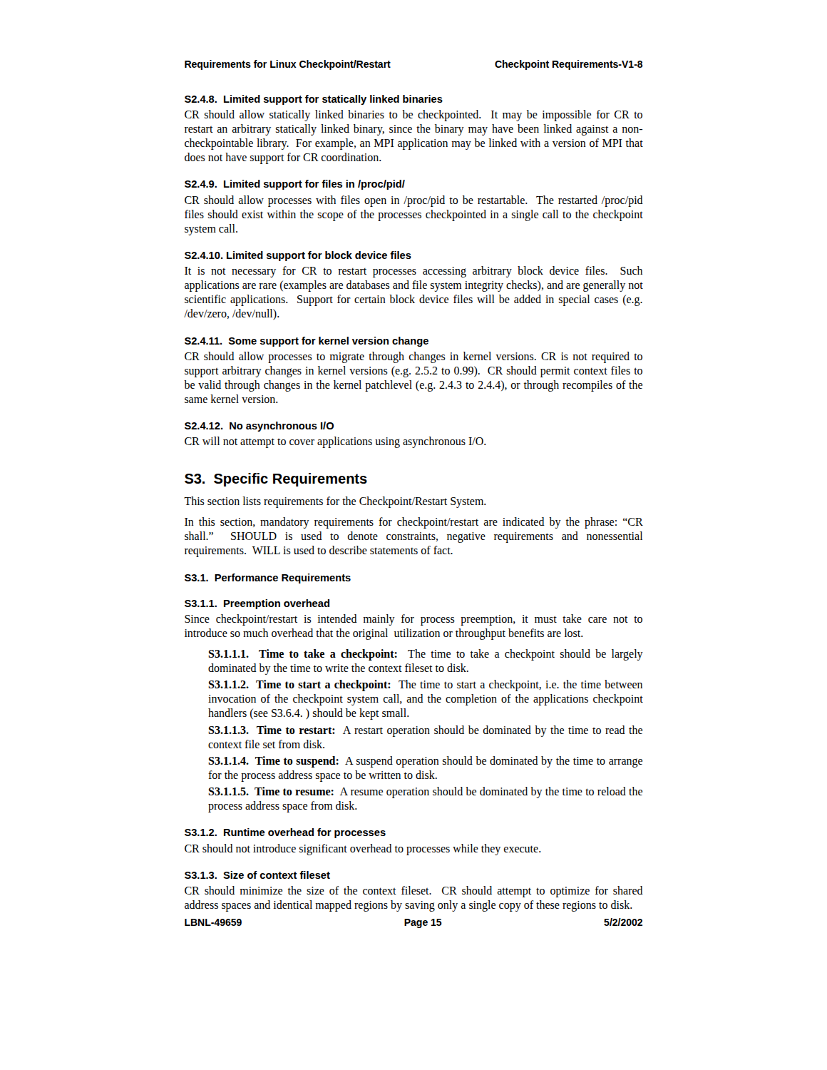Requirements for Linux Checkpoint/Restart Checkpoint Requirements-V1-8
S2.4.8. Limited support for statically linked binaries
CR should allow statically linked binaries to be checkpointed. It may be impossible for CR to restart an arbitrary statically linked binary, since the binary may have been linked against a non-checkpointable library. For example, an MPI application may be linked with a version of MPI that does not have support for CR coordination.
S2.4.9. Limited support for files in /proc/pid/
CR should allow processes with files open in /proc/pid to be restartable. The restarted /proc/pid files should exist within the scope of the processes checkpointed in a single call to the checkpoint system call.
S2.4.10. Limited support for block device files
It is not necessary for CR to restart processes accessing arbitrary block device files. Such applications are rare (examples are databases and file system integrity checks), and are generally not scientific applications. Support for certain block device files will be added in special cases (e.g. /dev/zero, /dev/null).
S2.4.11. Some support for kernel version change
CR should allow processes to migrate through changes in kernel versions. CR is not required to support arbitrary changes in kernel versions (e.g. 2.5.2 to 0.99). CR should permit context files to be valid through changes in the kernel patchlevel (e.g. 2.4.3 to 2.4.4), or through recompiles of the same kernel version.
S2.4.12. No asynchronous I/O
CR will not attempt to cover applications using asynchronous I/O.
S3. Specific Requirements
This section lists requirements for the Checkpoint/Restart System.
In this section, mandatory requirements for checkpoint/restart are indicated by the phrase: “CR shall.” SHOULD is used to denote constraints, negative requirements and nonessential requirements. WILL is used to describe statements of fact.
S3.1. Performance Requirements
S3.1.1. Preemption overhead
Since checkpoint/restart is intended mainly for process preemption, it must take care not to introduce so much overhead that the original utilization or throughput benefits are lost.
S3.1.1.1. Time to take a checkpoint: The time to take a checkpoint should be largely dominated by the time to write the context fileset to disk.
S3.1.1.2. Time to start a checkpoint: The time to start a checkpoint, i.e. the time between invocation of the checkpoint system call, and the completion of the applications checkpoint handlers (see S3.6.4. ) should be kept small.
S3.1.1.3. Time to restart: A restart operation should be dominated by the time to read the context file set from disk.
S3.1.1.4. Time to suspend: A suspend operation should be dominated by the time to arrange for the process address space to be written to disk.
S3.1.1.5. Time to resume: A resume operation should be dominated by the time to reload the process address space from disk.
S3.1.2. Runtime overhead for processes
CR should not introduce significant overhead to processes while they execute.
S3.1.3. Size of context fileset
CR should minimize the size of the context fileset. CR should attempt to optimize for shared address spaces and identical mapped regions by saving only a single copy of these regions to disk.
LBNL-49659 Page 15 5/2/2002